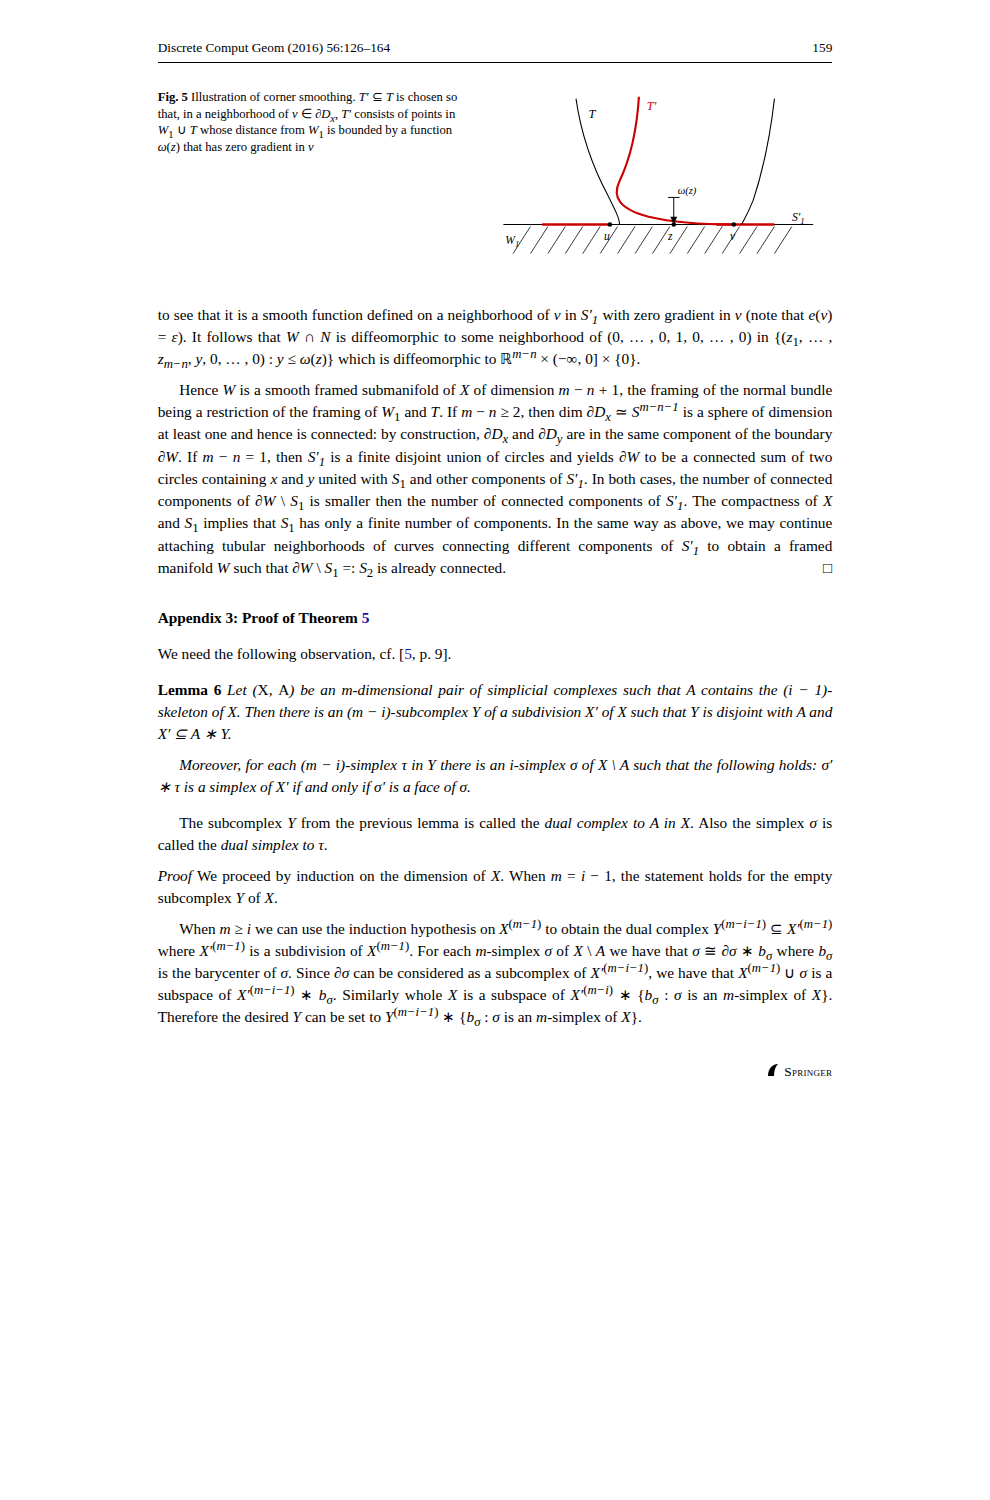Discrete Comput Geom (2016) 56:126–164 159
Fig. 5 Illustration of corner smoothing. T′ ⊆ T is chosen so that, in a neighborhood of v ∈ ∂Dx, T′ consists of points in W1 ∪ T whose distance from W1 is bounded by a function ω(z) that has zero gradient in v
T T′ ω(z) u z v W1 S′1
to see that it is a smooth function defined on a neighborhood of v in S′1 with zero gradient in v (note that e(v) = ε). It follows that W ∩ N is diffeomorphic to some neighborhood of (0, … , 0, 1, 0, … , 0) in {(z1, … , zm−n, y, 0, … , 0) : y ≤ ω(z)} which is diffeomorphic to ℝm−n × (−∞, 0] × {0}.
Hence W is a smooth framed submanifold of X of dimension m − n + 1, the framing of the normal bundle being a restriction of the framing of W1 and T. If m − n ≥ 2, then dim ∂Dx ≃ Sm−n−1 is a sphere of dimension at least one and hence is connected: by construction, ∂Dx and ∂Dy are in the same component of the boundary ∂W. If m − n = 1, then S′1 is a finite disjoint union of circles and yields ∂W to be a connected sum of two circles containing x and y united with S1 and other components of S′1. In both cases, the number of connected components of ∂W \ S1 is smaller then the number of connected components of S′1. The compactness of X and S1 implies that S1 has only a finite number of components. In the same way as above, we may continue attaching tubular neighborhoods of curves connecting different components of S′1 to obtain a framed manifold W such that ∂W \ S1 =: S2 is already connected. □
Appendix 3: Proof of Theorem 5
We need the following observation, cf. [5, p. 9].
Lemma 6 Let (X, A) be an m-dimensional pair of simplicial complexes such that A contains the (i − 1)-skeleton of X. Then there is an (m − i)-subcomplex Y of a subdivision X′ of X such that Y is disjoint with A and X′ ⊆ A ∗ Y.
Moreover, for each (m − i)-simplex τ in Y there is an i-simplex σ of X \ A such that the following holds: σ′ ∗ τ is a simplex of X′ if and only if σ′ is a face of σ.
The subcomplex Y from the previous lemma is called the dual complex to A in X. Also the simplex σ is called the dual simplex to τ.
Proof We proceed by induction on the dimension of X. When m = i − 1, the statement holds for the empty subcomplex Y of X.
When m ≥ i we can use the induction hypothesis on X(m−1) to obtain the dual complex Y(m−i−1) ⊆ X′(m−1) where X′(m−1) is a subdivision of X(m−1). For each m-simplex σ of X \ A we have that σ ≅ ∂σ ∗ bσ where bσ is the barycenter of σ. Since ∂σ can be considered as a subcomplex of X′(m−i−1), we have that X(m−1) ∪ σ is a subspace of X′(m−i−1) ∗ bσ. Similarly whole X is a subspace of X′(m−i) ∗ {bσ : σ is an m-simplex of X}. Therefore the desired Y can be set to Y(m−i−1) ∗ {bσ : σ is an m-simplex of X}.
Springer